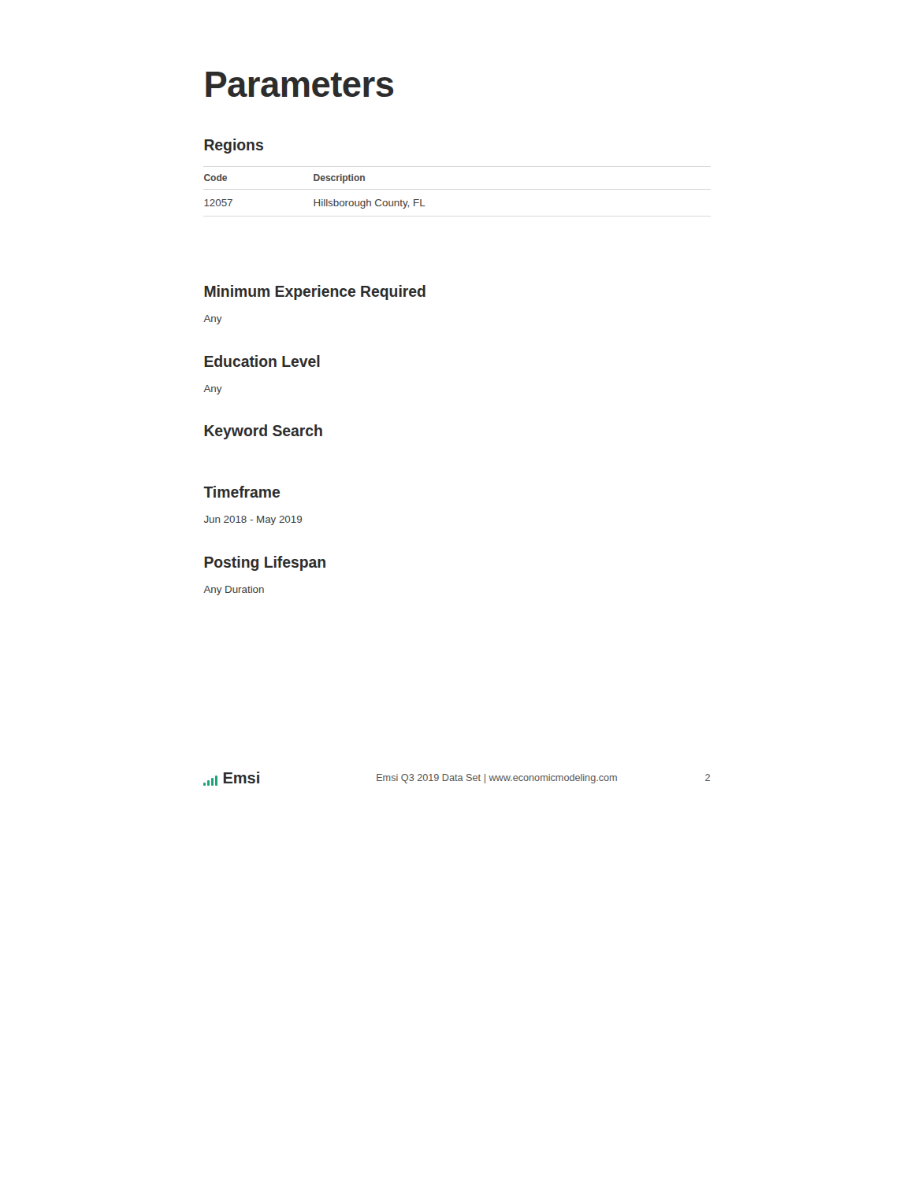Parameters
Regions
| Code | Description |
| --- | --- |
| 12057 | Hillsborough County, FL |
Minimum Experience Required
Any
Education Level
Any
Keyword Search
Timeframe
Jun 2018 - May 2019
Posting Lifespan
Any Duration
Emsi
Emsi Q3 2019 Data Set | www.economicmodeling.com
2